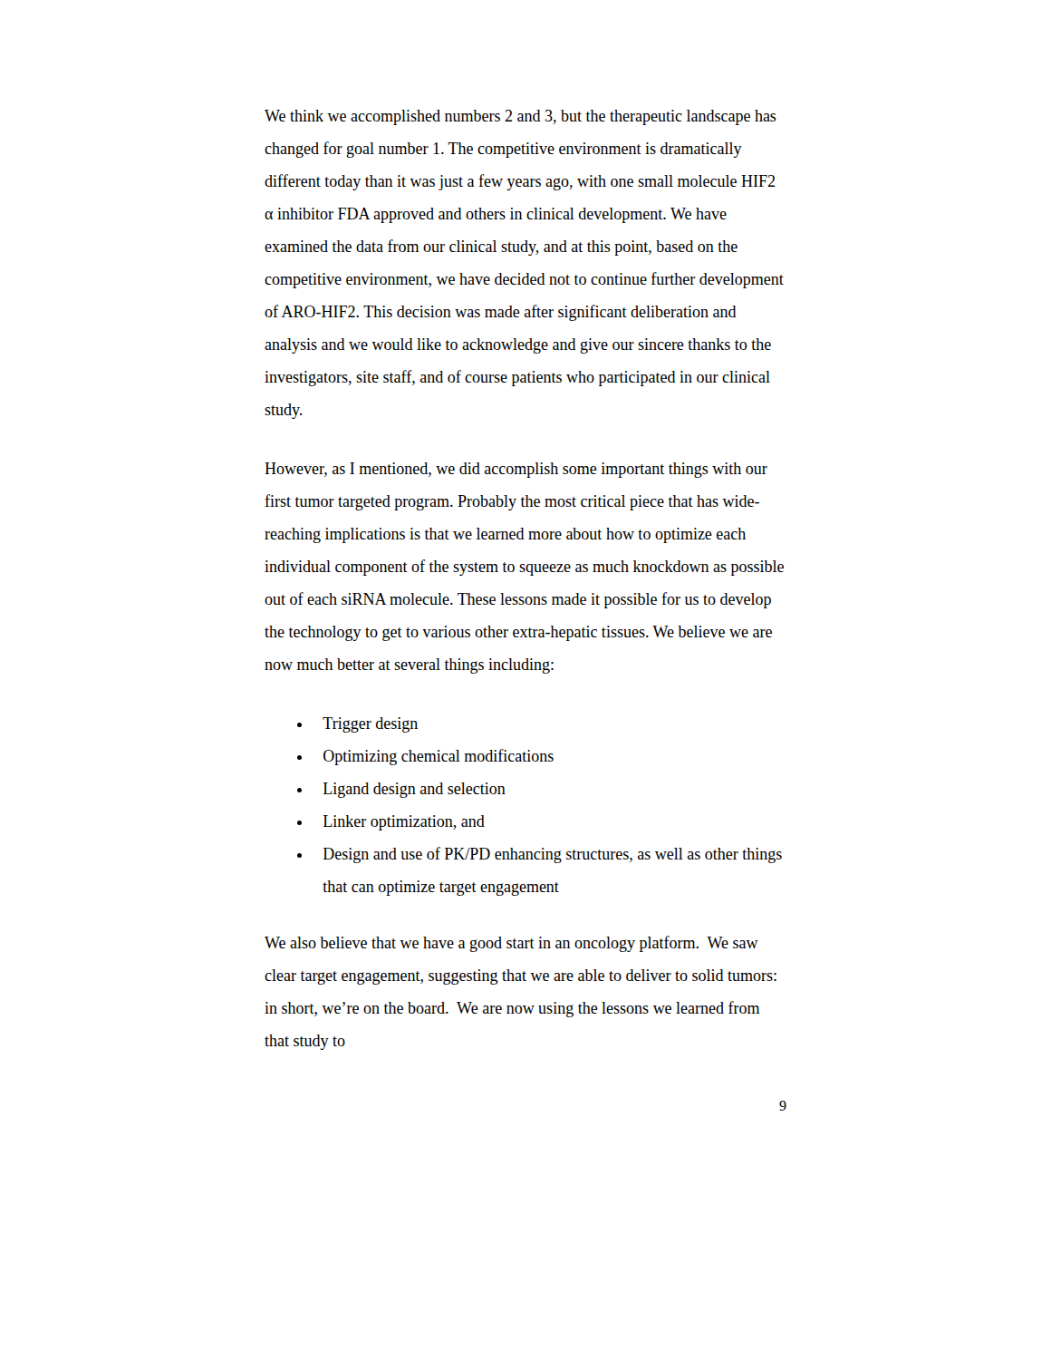We think we accomplished numbers 2 and 3, but the therapeutic landscape has changed for goal number 1. The competitive environment is dramatically different today than it was just a few years ago, with one small molecule HIF2 α inhibitor FDA approved and others in clinical development. We have examined the data from our clinical study, and at this point, based on the competitive environment, we have decided not to continue further development of ARO-HIF2. This decision was made after significant deliberation and analysis and we would like to acknowledge and give our sincere thanks to the investigators, site staff, and of course patients who participated in our clinical study.
However, as I mentioned, we did accomplish some important things with our first tumor targeted program. Probably the most critical piece that has wide-reaching implications is that we learned more about how to optimize each individual component of the system to squeeze as much knockdown as possible out of each siRNA molecule. These lessons made it possible for us to develop the technology to get to various other extra-hepatic tissues. We believe we are now much better at several things including:
Trigger design
Optimizing chemical modifications
Ligand design and selection
Linker optimization, and
Design and use of PK/PD enhancing structures, as well as other things that can optimize target engagement
We also believe that we have a good start in an oncology platform. We saw clear target engagement, suggesting that we are able to deliver to solid tumors: in short, we’re on the board. We are now using the lessons we learned from that study to
9